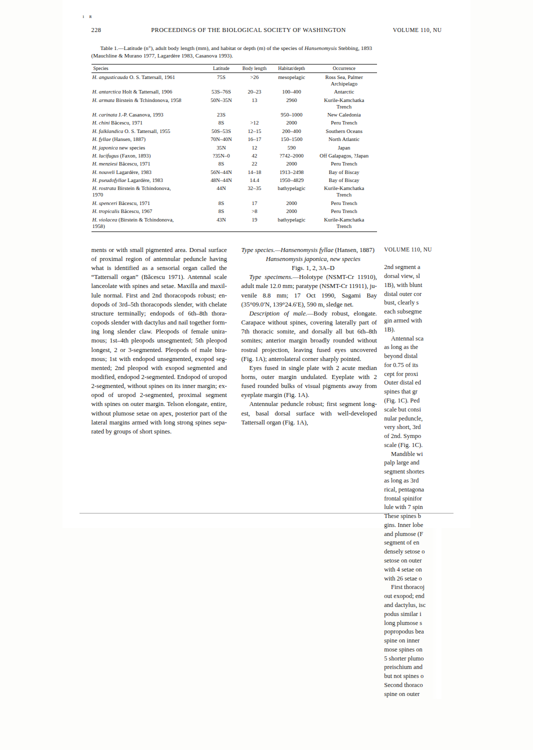ı ʀ
228
Proceedings of the Biological Society of Washington
Volume 110, Nu
Table 1.—Latitude (n°), adult body length (mm), and habitat or depth (m) of the species of Hansenomysis Stebbing, 1893 (Mauchline & Murano 1977, Lagardère 1983, Casanova 1993).
| Species | Latitude | Body length | Habitat/depth | Occurrence |
| --- | --- | --- | --- | --- |
| H. angusticauda O. S. Tattersall, 1961 | 75S | >26 | mesopelagic | Ross Sea, Palmer Archipelago |
| H. antarctica Holt & Tattersall, 1906 | 53S–76S | 20–23 | 100–400 | Antarctic |
| H. armata Birstein & Tchindonova, 1958 | 50N–35N | 13 | 2960 | Kurile-Kamchatka Trench |
| H. carinata J.-P. Casanova, 1993 | 23S | | 950–1000 | New Caledonia |
| H. chini Băcescu, 1971 | 8S | >12 | 2000 | Peru Trench |
| H. falklandica O. S. Tattersall, 1955 | 50S–53S | 12–15 | 200–400 | Southern Oceans |
| H. fyllae (Hansen, 1887) | 70N–40N | 16–17 | 150–1500 | North Atlantic |
| H. japonica new species | 35N | 12 | 590 | Japan |
| H. lucifugus (Faxon, 1893) | ?35N–0 | 42 | ?742–2000 | Off Galapagos, ?Japan |
| H. menziesi Băcescu, 1971 | 8S | 22 | 2000 | Peru Trench |
| H. nouveli Lagardère, 1983 | 56N–44N | 14–18 | 1913–2498 | Bay of Biscay |
| H. pseudofyllae Lagardère, 1983 | 48N–44N | 14.4 | 1950–4829 | Bay of Biscay |
| H. rostrata Birstein & Tchindonova, 1970 | 44N | 32–35 | bathypelagic | Kurile-Kamchatka Trench |
| H. spenceri Băcescu, 1971 | 8S | 17 | 2000 | Peru Trench |
| H. tropicalis Băcescu, 1967 | 8S | >8 | 2000 | Peru Trench |
| H. violacea (Birstein & Tchindonova, 1958) | 43N | 19 | bathypelagic | Kurile-Kamchatka Trench |
ments or with small pigmented area. Dorsal surface of proximal region of antennular peduncle having what is identified as a sensorial organ called the “Tattersall organ” (Băcescu 1971). Antennal scale lanceolate with spines and setae. Maxilla and maxillule normal. First and 2nd thoracopods robust; endopods of 3rd–5th thoracopods slender, with chelate structure terminally; endopods of 6th–8th thoracopods slender with dactylus and nail together forming long slender claw. Pleopods of female uniramous; 1st–4th pleopods unsegmented; 5th pleopod longest, 2 or 3-segmented. Pleopods of male biramous; 1st with endopod unsegmented, exopod segmented; 2nd pleopod with exopod segmented and modified, endopod 2-segmented. Endopod of uropod 2-segmented, without spines on its inner margin; exopod of uropod 2-segmented, proximal segment with spines on outer margin. Telson elongate, entire, without plumose setae on apex, posterior part of the lateral margins armed with long strong spines separated by groups of short spines.
Type species.—Hansenomysis fyllae (Hansen, 1887)
Hansenomysis japonica, new species
Figs. 1, 2, 3A–D
Type specimens.—Holotype (NSMT-Cr 11910), adult male 12.0 mm; paratype (NSMT-Cr 11911), juvenile 8.8 mm; 17 Oct 1990, Sagami Bay (35°09.0′N, 139°24.6′E), 590 m, sledge net.
Description of male.—Body robust, elongate. Carapace without spines, covering laterally part of 7th thoracic somite, and dorsally all but 6th–8th somites; anterior margin broadly rounded without rostral projection, leaving fused eyes uncovered (Fig. 1A); anterolateral corner sharply pointed.
Eyes fused in single plate with 2 acute median horns, outer margin undulated. Eyeplate with 2 fused rounded bulks of visual pigments away from eyeplate margin (Fig. 1A).
Antennular peduncle robust; first segment longest, basal dorsal surface with well-developed Tattersall organ (Fig. 1A),
Volume 110, Nu
2nd segment a
dorsal view, sl
1B), with blunt
distal outer cor
bust, clearly s
each subsegme
gin armed with
1B).
Antennal sca
as long as the
beyond distal
for 0.75 of its
cept for proxi
Outer distal ed
spines that gr
(Fig. 1C). Ped
scale but consi
nular peduncle,
very short, 3rd
of 2nd. Sympo
scale (Fig. 1C).
Mandible wi
palp large and
segment shortes
as long as 3rd
rical, pentagona
frontal spinifor
lule with 7 spin
These spines b
gins. Inner lobe
and plumose (F
segment of en
densely setose o
setose on outer
with 4 setae on
with 26 setae o
First thoracoj
out exopod; end
and dactylus, isc
podus similar i
long plumose s
popropodus bea
spine on inner
mose spines on
5 shorter plumo
preischium and
but not spines o
Second thoraco
spine on outer